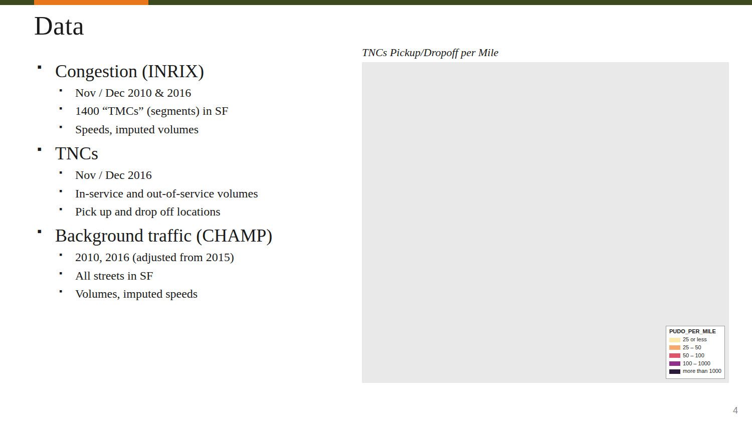Data
Congestion (INRIX)
Nov / Dec 2010 & 2016
1400 “TMCs” (segments) in SF
Speeds, imputed volumes
TNCs
Nov / Dec 2016
In-service and out-of-service volumes
Pick up and drop off locations
Background traffic (CHAMP)
2010, 2016 (adjusted from 2015)
All streets in SF
Volumes, imputed speeds
TNCs Pickup/Dropoff per Mile
PUDO_PER_MILE
25 or less
25 – 50
50 – 100
100 – 1000
more than 1000
4